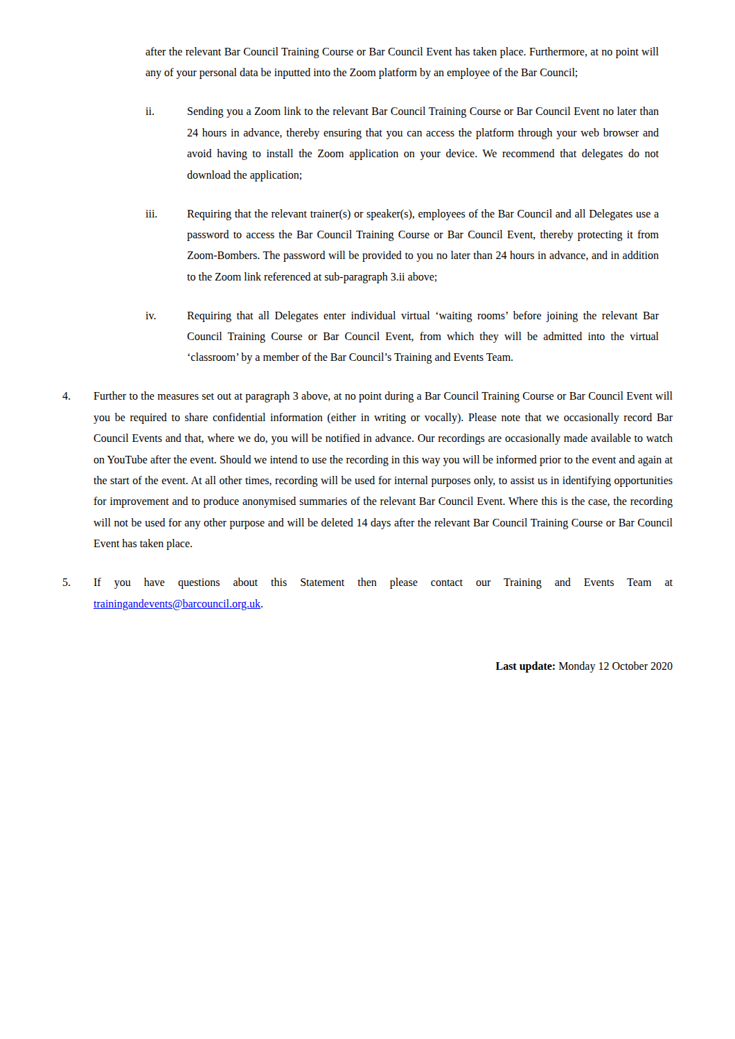after the relevant Bar Council Training Course or Bar Council Event has taken place. Furthermore, at no point will any of your personal data be inputted into the Zoom platform by an employee of the Bar Council;
ii. Sending you a Zoom link to the relevant Bar Council Training Course or Bar Council Event no later than 24 hours in advance, thereby ensuring that you can access the platform through your web browser and avoid having to install the Zoom application on your device. We recommend that delegates do not download the application;
iii. Requiring that the relevant trainer(s) or speaker(s), employees of the Bar Council and all Delegates use a password to access the Bar Council Training Course or Bar Council Event, thereby protecting it from Zoom-Bombers. The password will be provided to you no later than 24 hours in advance, and in addition to the Zoom link referenced at sub-paragraph 3.ii above;
iv. Requiring that all Delegates enter individual virtual ‘waiting rooms’ before joining the relevant Bar Council Training Course or Bar Council Event, from which they will be admitted into the virtual ‘classroom’ by a member of the Bar Council’s Training and Events Team.
4. Further to the measures set out at paragraph 3 above, at no point during a Bar Council Training Course or Bar Council Event will you be required to share confidential information (either in writing or vocally). Please note that we occasionally record Bar Council Events and that, where we do, you will be notified in advance. Our recordings are occasionally made available to watch on YouTube after the event. Should we intend to use the recording in this way you will be informed prior to the event and again at the start of the event. At all other times, recording will be used for internal purposes only, to assist us in identifying opportunities for improvement and to produce anonymised summaries of the relevant Bar Council Event. Where this is the case, the recording will not be used for any other purpose and will be deleted 14 days after the relevant Bar Council Training Course or Bar Council Event has taken place.
5. If you have questions about this Statement then please contact our Training and Events Team at trainingandevents@barcouncil.org.uk.
Last update: Monday 12 October 2020